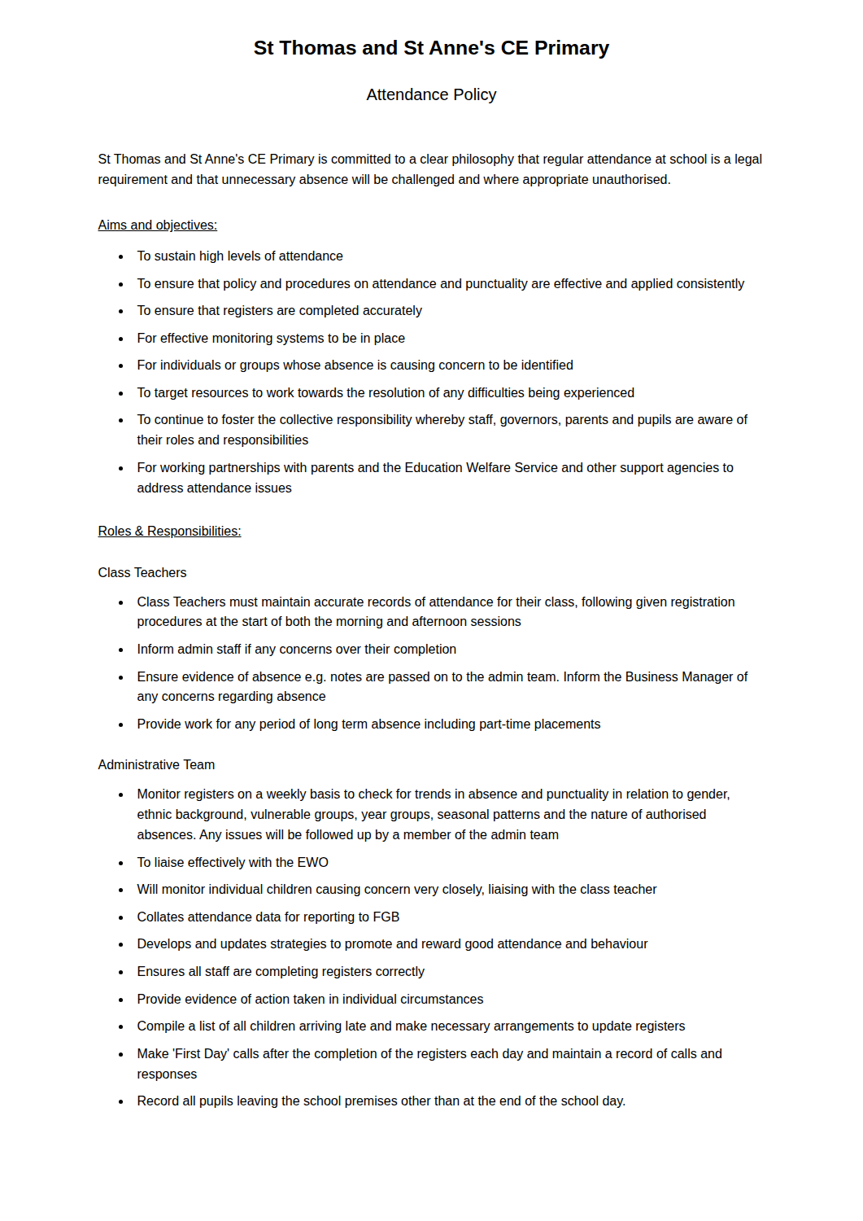St Thomas and St Anne's CE Primary
Attendance Policy
St Thomas and St Anne's CE Primary is committed to a clear philosophy that regular attendance at school is a legal requirement and that unnecessary absence will be challenged and where appropriate unauthorised.
Aims and objectives:
To sustain high levels of attendance
To ensure that policy and procedures on attendance and punctuality are effective and applied consistently
To ensure that registers are completed accurately
For effective monitoring systems to be in place
For individuals or groups whose absence is causing concern to be identified
To target resources to work towards the resolution of any difficulties being experienced
To continue to foster the collective responsibility whereby staff, governors, parents and pupils are aware of their roles and responsibilities
For working partnerships with parents and the Education Welfare Service and other support agencies to address attendance issues
Roles & Responsibilities:
Class Teachers
Class Teachers must maintain accurate records of attendance for their class, following given registration procedures at the start of both the morning and afternoon sessions
Inform admin staff if any concerns over their completion
Ensure evidence of absence e.g. notes are passed on to the admin team. Inform the Business Manager of any concerns regarding absence
Provide work for any period of long term absence including part-time placements
Administrative Team
Monitor registers on a weekly basis to check for trends in absence and punctuality in relation to gender, ethnic background, vulnerable groups, year groups, seasonal patterns and the nature of authorised absences. Any issues will be followed up by a member of the admin team
To liaise effectively with the EWO
Will monitor individual children causing concern very closely, liaising with the class teacher
Collates attendance data for reporting to FGB
Develops and updates strategies to promote and reward good attendance and behaviour
Ensures all staff are completing registers correctly
Provide evidence of action taken in individual circumstances
Compile a list of all children arriving late and make necessary arrangements to update registers
Make 'First Day' calls after the completion of the registers each day and maintain a record of calls and responses
Record all pupils leaving the school premises other than at the end of the school day.